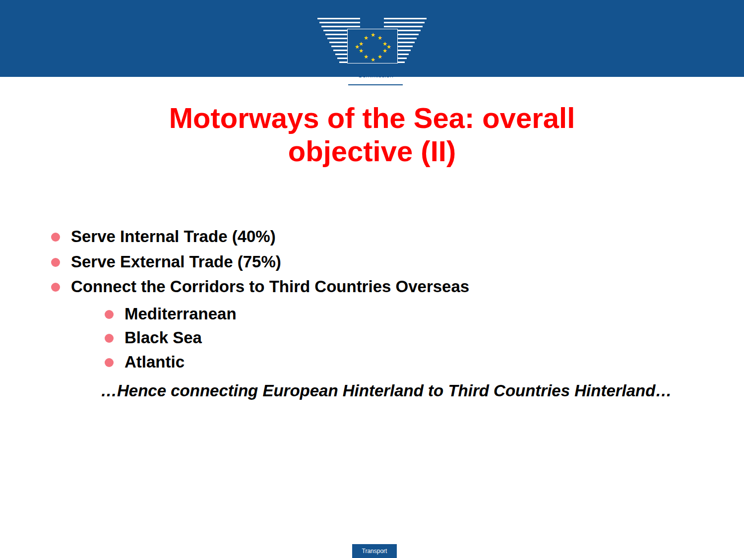★ ★ ★ ★ ★ ★ ★ ★ ★ ★ ★ ★
European
Commission
Motorways of the Sea: overall
objective (II)
Serve Internal Trade (40%)
Serve External Trade (75%)
Connect the Corridors to Third Countries Overseas
Mediterranean
Black Sea
Atlantic
…Hence connecting European Hinterland to Third Countries Hinterland…
Transport